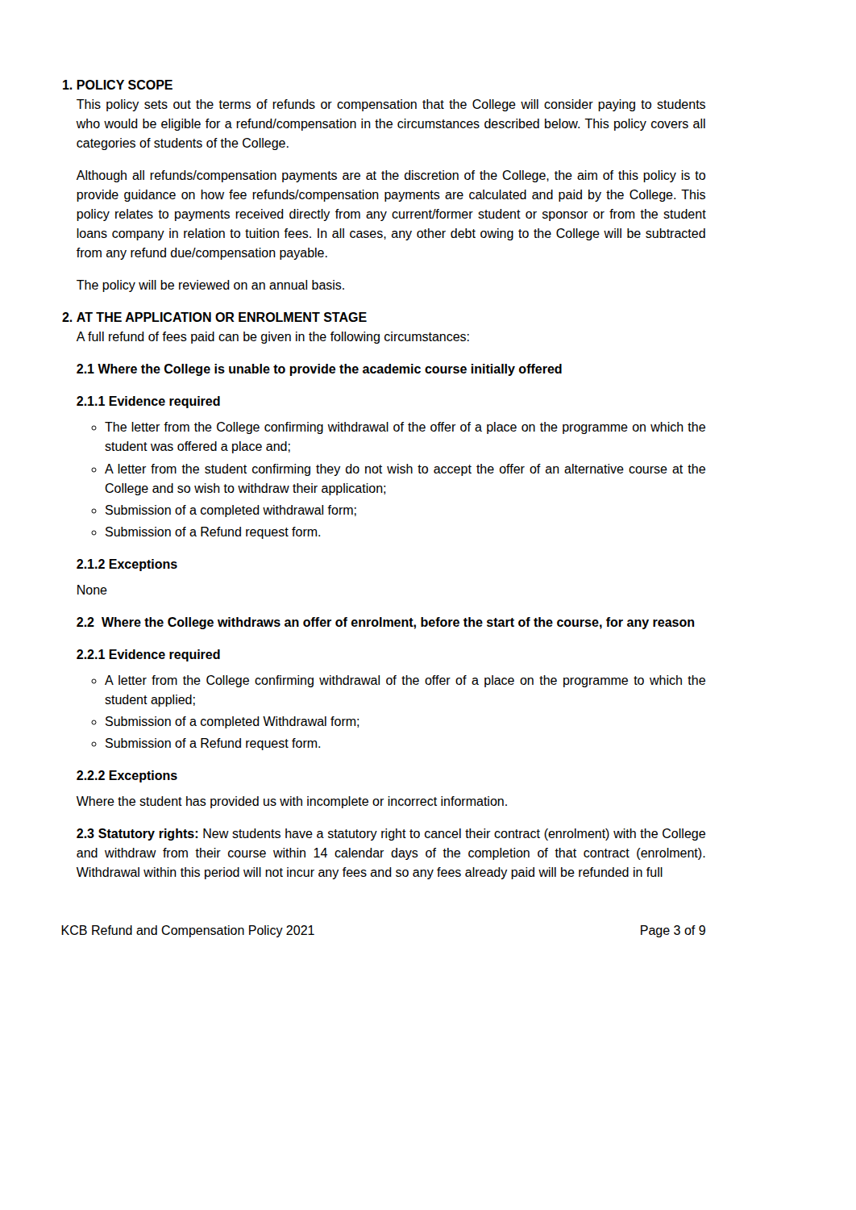POLICY SCOPE
This policy sets out the terms of refunds or compensation that the College will consider paying to students who would be eligible for a refund/compensation in the circumstances described below. This policy covers all categories of students of the College.
Although all refunds/compensation payments are at the discretion of the College, the aim of this policy is to provide guidance on how fee refunds/compensation payments are calculated and paid by the College. This policy relates to payments received directly from any current/former student or sponsor or from the student loans company in relation to tuition fees. In all cases, any other debt owing to the College will be subtracted from any refund due/compensation payable.
The policy will be reviewed on an annual basis.
AT THE APPLICATION OR ENROLMENT STAGE
A full refund of fees paid can be given in the following circumstances:
2.1 Where the College is unable to provide the academic course initially offered
2.1.1 Evidence required
The letter from the College confirming withdrawal of the offer of a place on the programme on which the student was offered a place and;
A letter from the student confirming they do not wish to accept the offer of an alternative course at the College and so wish to withdraw their application;
Submission of a completed withdrawal form;
Submission of a Refund request form.
2.1.2 Exceptions
None
2.2 Where the College withdraws an offer of enrolment, before the start of the course, for any reason
2.2.1 Evidence required
A letter from the College confirming withdrawal of the offer of a place on the programme to which the student applied;
Submission of a completed Withdrawal form;
Submission of a Refund request form.
2.2.2 Exceptions
Where the student has provided us with incomplete or incorrect information.
2.3 Statutory rights: New students have a statutory right to cancel their contract (enrolment) with the College and withdraw from their course within 14 calendar days of the completion of that contract (enrolment). Withdrawal within this period will not incur any fees and so any fees already paid will be refunded in full
KCB Refund and Compensation Policy 2021 Page 3 of 9